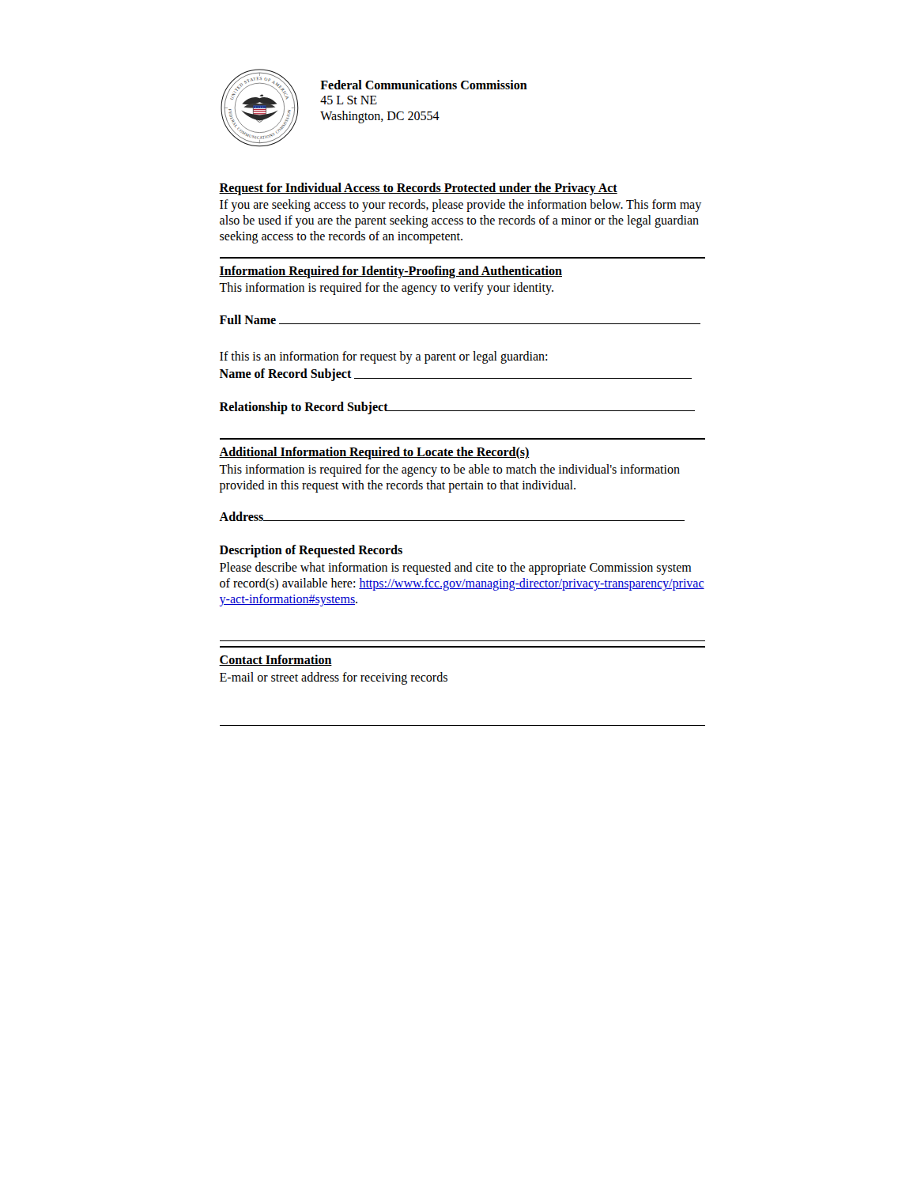UNITED STATES OF AMERICA FEDERAL COMMUNICATIONS COMMISSION
Federal Communications Commission
45 L St NE
Washington, DC 20554
Request for Individual Access to Records Protected under the Privacy Act
If you are seeking access to your records, please provide the information below. This form may also be used if you are the parent seeking access to the records of a minor or the legal guardian seeking access to the records of an incompetent.
Information Required for Identity-Proofing and Authentication
This information is required for the agency to verify your identity.
Full Name
If this is an information for request by a parent or legal guardian:
Name of Record Subject
Relationship to Record Subject
Additional Information Required to Locate the Record(s)
This information is required for the agency to be able to match the individual's information provided in this request with the records that pertain to that individual.
Address
Description of Requested Records
Please describe what information is requested and cite to the appropriate Commission system of record(s) available here: https://www.fcc.gov/managing-director/privacy-transparency/privacy-act-information#systems.
Contact Information
E-mail or street address for receiving records